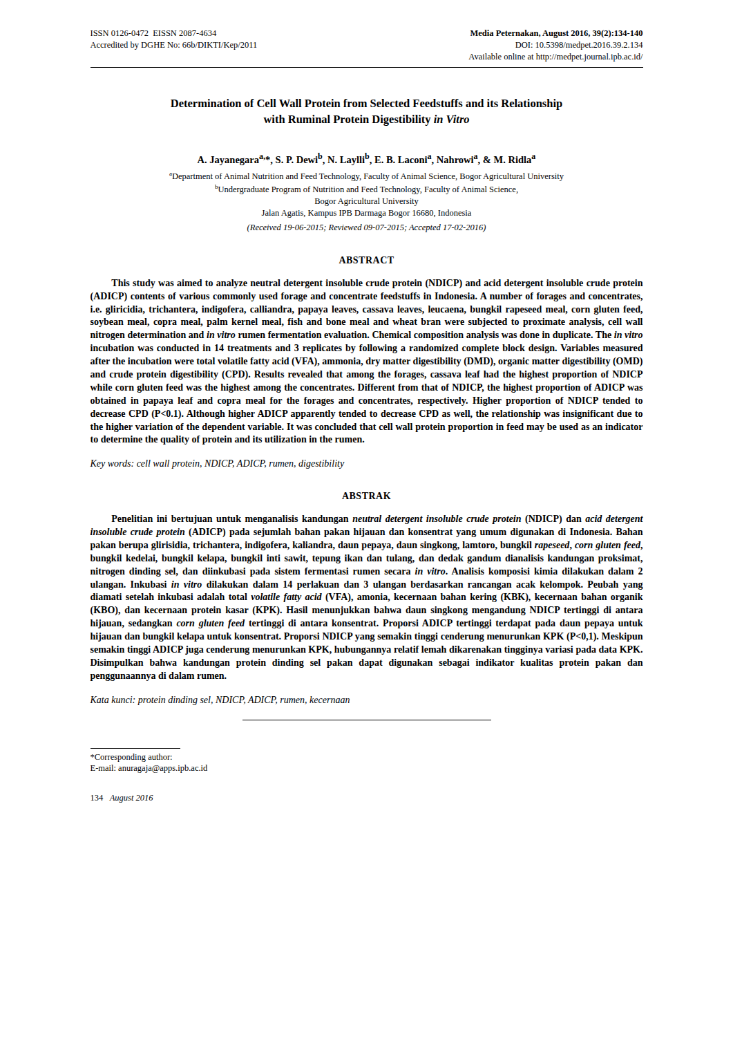ISSN 0126-0472 EISSN 2087-4634
Accredited by DGHE No: 66b/DIKTI/Kep/2011
Media Peternakan, August 2016, 39(2):134-140
DOI: 10.5398/medpet.2016.39.2.134
Available online at http://medpet.journal.ipb.ac.id/
Determination of Cell Wall Protein from Selected Feedstuffs and its Relationship
with Ruminal Protein Digestibility in Vitro
A. Jayanegaraa,*, S. P. Dewib, N. Layllib, E. B. Laconia, Nahrowia, & M. Ridlaa
aDepartment of Animal Nutrition and Feed Technology, Faculty of Animal Science, Bogor Agricultural University
bUndergraduate Program of Nutrition and Feed Technology, Faculty of Animal Science,
Bogor Agricultural University
Jalan Agatis, Kampus IPB Darmaga Bogor 16680, Indonesia
(Received 19-06-2015; Reviewed 09-07-2015; Accepted 17-02-2016)
ABSTRACT
This study was aimed to analyze neutral detergent insoluble crude protein (NDICP) and acid detergent insoluble crude protein (ADICP) contents of various commonly used forage and concentrate feedstuffs in Indonesia. A number of forages and concentrates, i.e. gliricidia, trichantera, indigofera, calliandra, papaya leaves, cassava leaves, leucaena, bungkil rapeseed meal, corn gluten feed, soybean meal, copra meal, palm kernel meal, fish and bone meal and wheat bran were subjected to proximate analysis, cell wall nitrogen determination and in vitro rumen fermentation evaluation. Chemical composition analysis was done in duplicate. The in vitro incubation was conducted in 14 treatments and 3 replicates by following a randomized complete block design. Variables measured after the incubation were total volatile fatty acid (VFA), ammonia, dry matter digestibility (DMD), organic matter digestibility (OMD) and crude protein digestibility (CPD). Results revealed that among the forages, cassava leaf had the highest proportion of NDICP while corn gluten feed was the highest among the concentrates. Different from that of NDICP, the highest proportion of ADICP was obtained in papaya leaf and copra meal for the forages and concentrates, respectively. Higher proportion of NDICP tended to decrease CPD (P<0.1). Although higher ADICP apparently tended to decrease CPD as well, the relationship was insignificant due to the higher variation of the dependent variable. It was concluded that cell wall protein proportion in feed may be used as an indicator to determine the quality of protein and its utilization in the rumen.
Key words: cell wall protein, NDICP, ADICP, rumen, digestibility
ABSTRAK
Penelitian ini bertujuan untuk menganalisis kandungan neutral detergent insoluble crude protein (NDICP) dan acid detergent insoluble crude protein (ADICP) pada sejumlah bahan pakan hijauan dan konsentrat yang umum digunakan di Indonesia. Bahan pakan berupa glirisidia, trichantera, indigofera, kaliandra, daun pepaya, daun singkong, lamtoro, bungkil rapeseed, corn gluten feed, bungkil kedelai, bungkil kelapa, bungkil inti sawit, tepung ikan dan tulang, dan dedak gandum dianalisis kandungan proksimat, nitrogen dinding sel, dan diinkubasi pada sistem fermentasi rumen secara in vitro. Analisis komposisi kimia dilakukan dalam 2 ulangan. Inkubasi in vitro dilakukan dalam 14 perlakuan dan 3 ulangan berdasarkan rancangan acak kelompok. Peubah yang diamati setelah inkubasi adalah total volatile fatty acid (VFA), amonia, kecernaan bahan kering (KBK), kecernaan bahan organik (KBO), dan kecernaan protein kasar (KPK). Hasil menunjukkan bahwa daun singkong mengandung NDICP tertinggi di antara hijauan, sedangkan corn gluten feed tertinggi di antara konsentrat. Proporsi ADICP tertinggi terdapat pada daun pepaya untuk hijauan dan bungkil kelapa untuk konsentrat. Proporsi NDICP yang semakin tinggi cenderung menurunkan KPK (P<0,1). Meskipun semakin tinggi ADICP juga cenderung menurunkan KPK, hubungannya relatif lemah dikarenakan tingginya variasi pada data KPK. Disimpulkan bahwa kandungan protein dinding sel pakan dapat digunakan sebagai indikator kualitas protein pakan dan penggunaannya di dalam rumen.
Kata kunci: protein dinding sel, NDICP, ADICP, rumen, kecernaan
*Corresponding author:
E-mail: anuragaja@apps.ipb.ac.id
134 August 2016